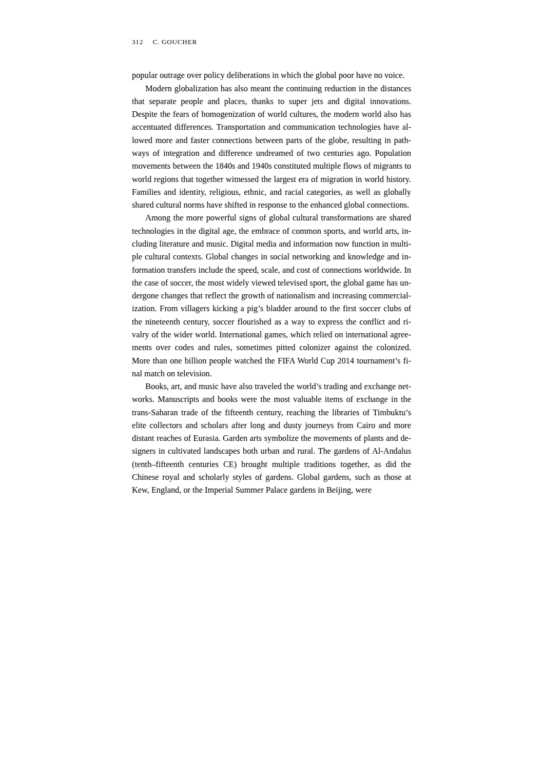312 C. Goucher
popular outrage over policy deliberations in which the global poor have no voice.
Modern globalization has also meant the continuing reduction in the distances that separate people and places, thanks to super jets and digital innovations. Despite the fears of homogenization of world cultures, the modern world also has accentuated differences. Transportation and communication technologies have allowed more and faster connections between parts of the globe, resulting in pathways of integration and difference undreamed of two centuries ago. Population movements between the 1840s and 1940s constituted multiple flows of migrants to world regions that together witnessed the largest era of migration in world history. Families and identity, religious, ethnic, and racial categories, as well as globally shared cultural norms have shifted in response to the enhanced global connections.
Among the more powerful signs of global cultural transformations are shared technologies in the digital age, the embrace of common sports, and world arts, including literature and music. Digital media and information now function in multiple cultural contexts. Global changes in social networking and knowledge and information transfers include the speed, scale, and cost of connections worldwide. In the case of soccer, the most widely viewed televised sport, the global game has undergone changes that reflect the growth of nationalism and increasing commercialization. From villagers kicking a pig’s bladder around to the first soccer clubs of the nineteenth century, soccer flourished as a way to express the conflict and rivalry of the wider world. International games, which relied on international agreements over codes and rules, sometimes pitted colonizer against the colonized. More than one billion people watched the FIFA World Cup 2014 tournament’s final match on television.
Books, art, and music have also traveled the world’s trading and exchange networks. Manuscripts and books were the most valuable items of exchange in the trans-Saharan trade of the fifteenth century, reaching the libraries of Timbuktu’s elite collectors and scholars after long and dusty journeys from Cairo and more distant reaches of Eurasia. Garden arts symbolize the movements of plants and designers in cultivated landscapes both urban and rural. The gardens of Al-Andalus (tenth–fifteenth centuries CE) brought multiple traditions together, as did the Chinese royal and scholarly styles of gardens. Global gardens, such as those at Kew, England, or the Imperial Summer Palace gardens in Beijing, were